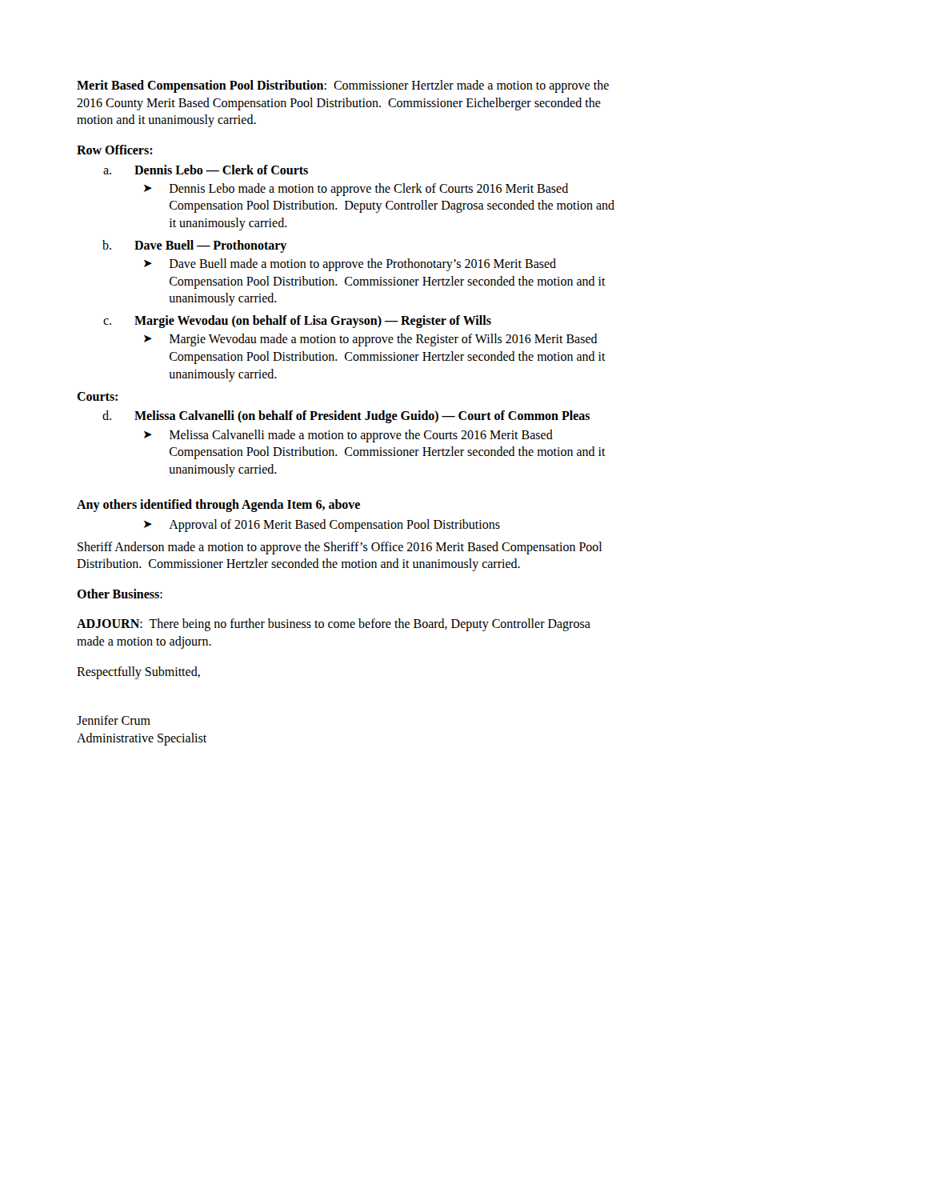Merit Based Compensation Pool Distribution: Commissioner Hertzler made a motion to approve the 2016 County Merit Based Compensation Pool Distribution. Commissioner Eichelberger seconded the motion and it unanimously carried.
Row Officers:
Dennis Lebo — Clerk of Courts
Dennis Lebo made a motion to approve the Clerk of Courts 2016 Merit Based Compensation Pool Distribution. Deputy Controller Dagrosa seconded the motion and it unanimously carried.
Dave Buell — Prothonotary
Dave Buell made a motion to approve the Prothonotary’s 2016 Merit Based Compensation Pool Distribution. Commissioner Hertzler seconded the motion and it unanimously carried.
Margie Wevodau (on behalf of Lisa Grayson) — Register of Wills
Margie Wevodau made a motion to approve the Register of Wills 2016 Merit Based Compensation Pool Distribution. Commissioner Hertzler seconded the motion and it unanimously carried.
Courts:
Melissa Calvanelli (on behalf of President Judge Guido) — Court of Common Pleas
Melissa Calvanelli made a motion to approve the Courts 2016 Merit Based Compensation Pool Distribution. Commissioner Hertzler seconded the motion and it unanimously carried.
Any others identified through Agenda Item 6, above
Approval of 2016 Merit Based Compensation Pool Distributions
Sheriff Anderson made a motion to approve the Sheriff’s Office 2016 Merit Based Compensation Pool Distribution. Commissioner Hertzler seconded the motion and it unanimously carried.
Other Business:
ADJOURN: There being no further business to come before the Board, Deputy Controller Dagrosa made a motion to adjourn.
Respectfully Submitted,
Jennifer Crum
Administrative Specialist